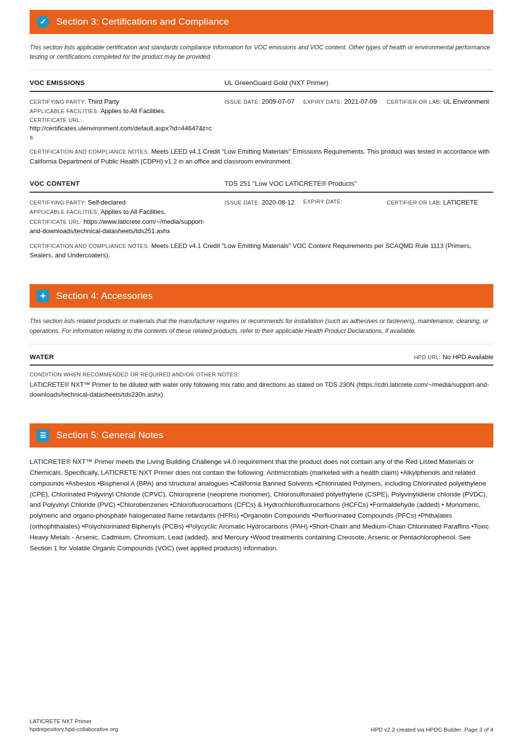✓
Section 3: Certifications and Compliance
This section lists applicable certification and standards compliance information for VOC emissions and VOC content. Other types of health or environmental performance testing or certifications completed for the product may be provided.
VOC EMISSIONS
UL GreenGuard Gold (NXT Primer)
CERTIFYING PARTY: Third Party
APPLICABLE FACILITIES: Applies to All Facilities.
CERTIFICATE URL:
http://certificates.ulenvironment.com/default.aspx?id=44647&t=cs
ISSUE DATE: 2009-07-07
EXPIRY DATE: 2021-07-09
CERTIFIER OR LAB: UL Environment
CERTIFICATION AND COMPLIANCE NOTES: Meets LEED v4.1 Credit "Low Emitting Materials" Emissions Requirements. This product was tested in accordance with California Department of Public Health (CDPH) v1.2 in an office and classroom environment.
VOC CONTENT
TDS 251 "Low VOC LATICRETE® Products"
CERTIFYING PARTY: Self-declared
APPLICABLE FACILITIES: Applies to All Facilities.
CERTIFICATE URL: https://www.laticrete.com/~/media/support-and-downloads/technical-datasheets/tds251.ashx
ISSUE DATE: 2020-08-12
EXPIRY DATE:
CERTIFIER OR LAB: LATICRETE
CERTIFICATION AND COMPLIANCE NOTES: Meets LEED v4.1 Credit "Low Emitting Materials" VOC Content Requirements per SCAQMD Rule 1113 (Primers, Sealers, and Undercoaters).
+
Section 4: Accessories
This section lists related products or materials that the manufacturer requires or recommends for installation (such as adhesives or fasteners), maintenance, cleaning, or operations. For information relating to the contents of these related products, refer to their applicable Health Product Declarations, if available.
WATER
HPD URL: No HPD Available
CONDITION WHEN RECOMMENDED OR REQUIRED AND/OR OTHER NOTES: LATICRETE® NXT™ Primer to be diluted with water only following mix ratio and directions as stated on TDS 230N (https://cdn.laticrete.com/~/media/support-and-downloads/technical-datasheets/tds230n.ashx).
☰
Section 5: General Notes
LATICRETE® NXT™ Primer meets the Living Building Challenge v4.0 requirement that the product does not contain any of the Red Listed Materials or Chemicals. Specifically, LATICRETE NXT Primer does not contain the following: Antimicrobials (marketed with a health claim) •Alkylphenols and related compounds •Asbestos •Bisphenol A (BPA) and structural analogues •California Banned Solvents •Chlorinated Polymers, including Chlorinated polyethylene (CPE), Chlorinated Polyvinyl Chloride (CPVC), Chloroprene (neoprene monomer), Chlorosulfonated polyethylene (CSPE), Polyvinylidiene chloride (PVDC), and Polyvinyl Chloride (PVC) •Chlorobenzenes •Chlorofluorocarbons (CFCs) & Hydrochlorofluorocarbons (HCFCs) •Formaldehyde (added) • Monomeric, polymeric and organo-phosphate halogenated flame retardants (HFRs) •Organotin Compounds •Perfluorinated Compounds (PFCs) •Phthalates (orthophthalates) •Polychlorinated Biphenyls (PCBs) •Polycyclic Aromatic Hydrocarbons (PAH) •Short-Chain and Medium-Chain Chlorinated Paraffins •Toxic Heavy Metals - Arsenic, Cadmium, Chromium, Lead (added), and Mercury •Wood treatments containing Creosote, Arsenic or Pentachlorophenol. See Section 1 for Volatile Organic Compounds (VOC) (wet applied products) information.
LATICRETE NXT Primer
hpdrepository.hpd-collaborative.org
HPD v2.2 created via HPDC Builder Page 3 of 4